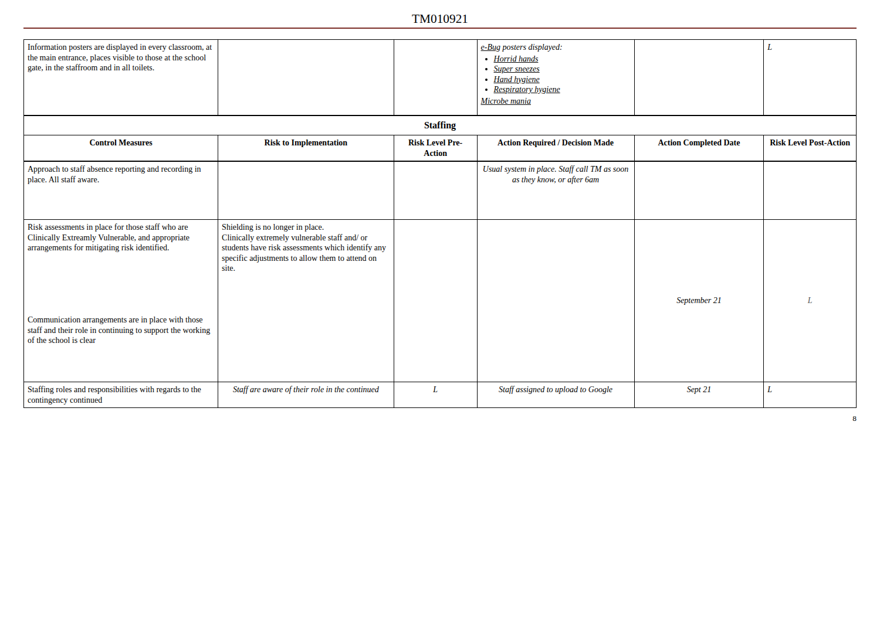TM010921
| Information posters are displayed in every classroom, at the main entrance, places visible to those at the school gate, in the staffroom and in all toilets. | | | e-Bug posters displayed: Horrid hands Super sneezes Hand hygiene Respiratory hygiene Microbe mania | | L |
| Staffing |
| Control Measures | Risk to Implementation | Risk Level Pre-Action | Action Required / Decision Made | Action Completed Date | Risk Level Post-Action |
| Approach to staff absence reporting and recording in place. All staff aware. | | | Usual system in place. Staff call TM as soon as they know, or after 6am | | |
| Risk assessments in place for those staff who are Clinically Extreamly Vulnerable, and appropriate arrangements for mitigating risk identified. | Shielding is no longer in place. Clinically extremely vulnerable staff and/ or students have risk assessments which identify any specific adjustments to allow them to attend on site. | | | September 21 | L |
| Communication arrangements are in place with those staff and their role in continuing to support the working of the school is clear |
| Staffing roles and responsibilities with regards to the contingency continued | Staff are aware of their role in the continued | L | Staff assigned to upload to Google | Sept 21 | L |
8